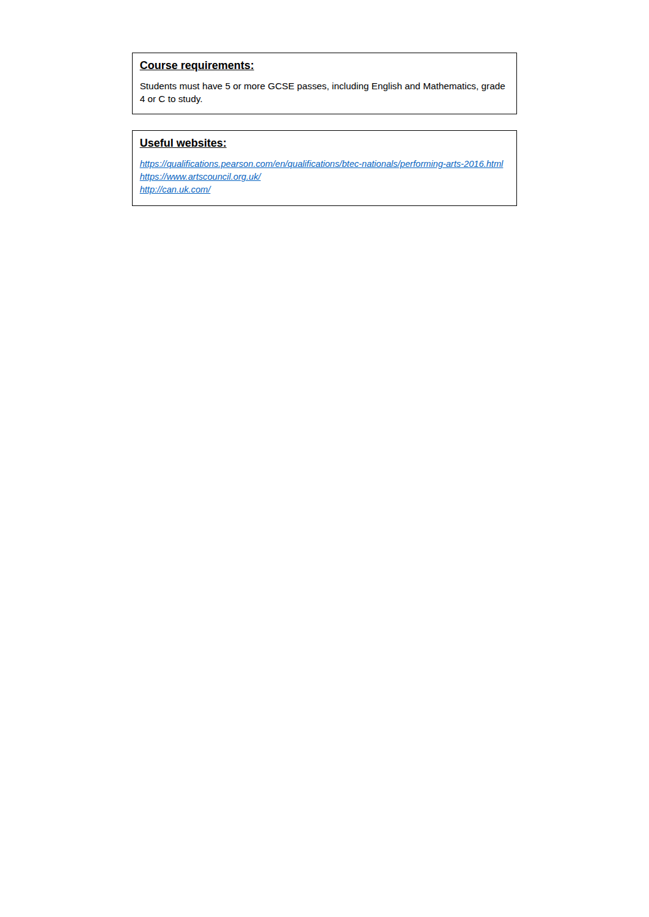Course requirements:
Students must have 5 or more GCSE passes, including English and Mathematics, grade 4 or C to study.
Useful websites:
https://qualifications.pearson.com/en/qualifications/btec-nationals/performing-arts-2016.html
https://www.artscouncil.org.uk/
http://can.uk.com/